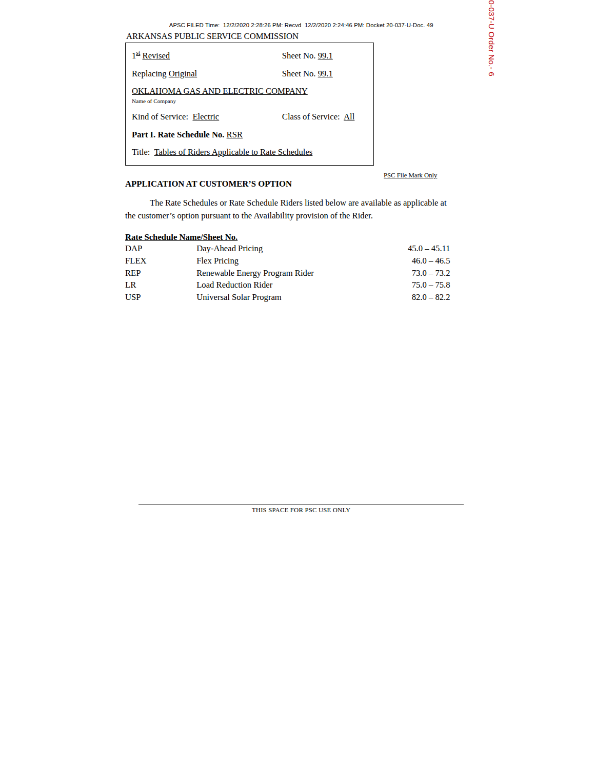APSC FILED Time: 12/2/2020 2:28:26 PM: Recvd 12/2/2020 2:24:46 PM: Docket 20-037-U-Doc. 49
ARKANSAS PUBLIC SERVICE COMMISSION
1st Revised
Sheet No. 99.1
Replacing Original
Sheet No. 99.1
OKLAHOMA GAS AND ELECTRIC COMPANY
Name of Company
Kind of Service: Electric
Class of Service: All
Part I. Rate Schedule No. RSR
Title: Tables of Riders Applicable to Rate Schedules
PSC File Mark Only
APPLICATION AT CUSTOMER’S OPTION
The Rate Schedules or Rate Schedule Riders listed below are available as applicable at the customer’s option pursuant to the Availability provision of the Rider.
Rate Schedule Name/Sheet No.
| DAP | Day-Ahead Pricing | 45.0 – 45.11 |
| FLEX | Flex Pricing | 46.0 – 46.5 |
| REP | Renewable Energy Program Rider | 73.0 – 73.2 |
| LR | Load Reduction Rider | 75.0 – 75.8 |
| USP | Universal Solar Program | 82.0 – 82.2 |
Ark. Public Serv. Comm.---APPROVED---12/17/20 Docket: 20-037-U Order No.- 6
THIS SPACE FOR PSC USE ONLY